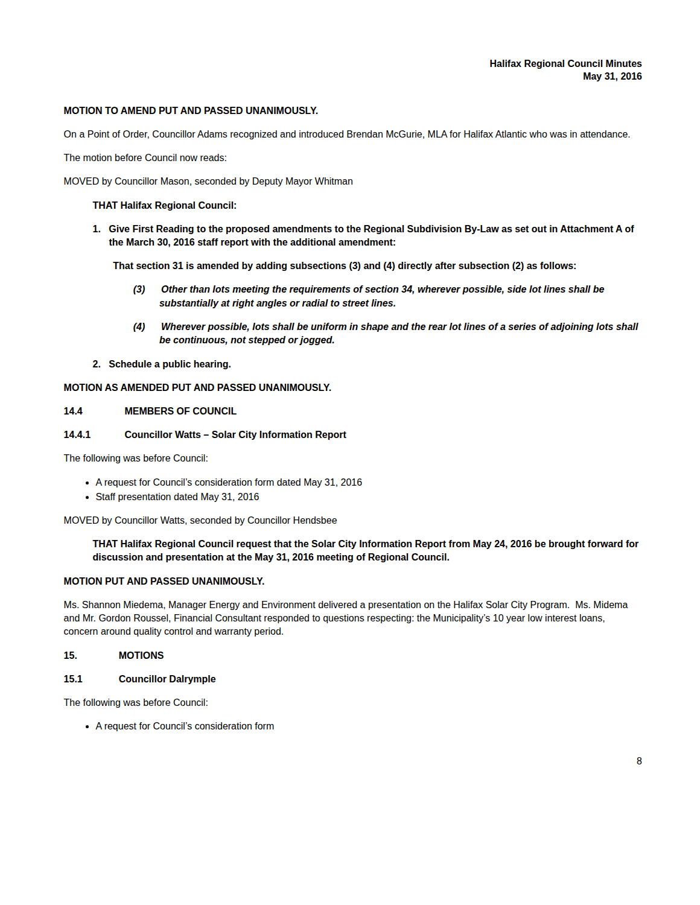Halifax Regional Council Minutes
May 31, 2016
MOTION TO AMEND PUT AND PASSED UNANIMOUSLY.
On a Point of Order, Councillor Adams recognized and introduced Brendan McGurie, MLA for Halifax Atlantic who was in attendance.
The motion before Council now reads:
MOVED by Councillor Mason, seconded by Deputy Mayor Whitman
THAT Halifax Regional Council:
1. Give First Reading to the proposed amendments to the Regional Subdivision By-Law as set out in Attachment A of the March 30, 2016 staff report with the additional amendment:
That section 31 is amended by adding subsections (3) and (4) directly after subsection (2) as follows:
(3) Other than lots meeting the requirements of section 34, wherever possible, side lot lines shall be substantially at right angles or radial to street lines.
(4) Wherever possible, lots shall be uniform in shape and the rear lot lines of a series of adjoining lots shall be continuous, not stepped or jogged.
2. Schedule a public hearing.
MOTION AS AMENDED PUT AND PASSED UNANIMOUSLY.
| 14.4 | MEMBERS OF COUNCIL |
| 14.4.1 | Councillor Watts – Solar City Information Report |
The following was before Council:
A request for Council’s consideration form dated May 31, 2016
Staff presentation dated May 31, 2016
MOVED by Councillor Watts, seconded by Councillor Hendsbee
THAT Halifax Regional Council request that the Solar City Information Report from May 24, 2016 be brought forward for discussion and presentation at the May 31, 2016 meeting of Regional Council.
MOTION PUT AND PASSED UNANIMOUSLY.
Ms. Shannon Miedema, Manager Energy and Environment delivered a presentation on the Halifax Solar City Program. Ms. Midema and Mr. Gordon Roussel, Financial Consultant responded to questions respecting: the Municipality’s 10 year low interest loans, concern around quality control and warranty period.
| 15. | MOTIONS |
| 15.1 | Councillor Dalrymple |
The following was before Council:
A request for Council’s consideration form
8